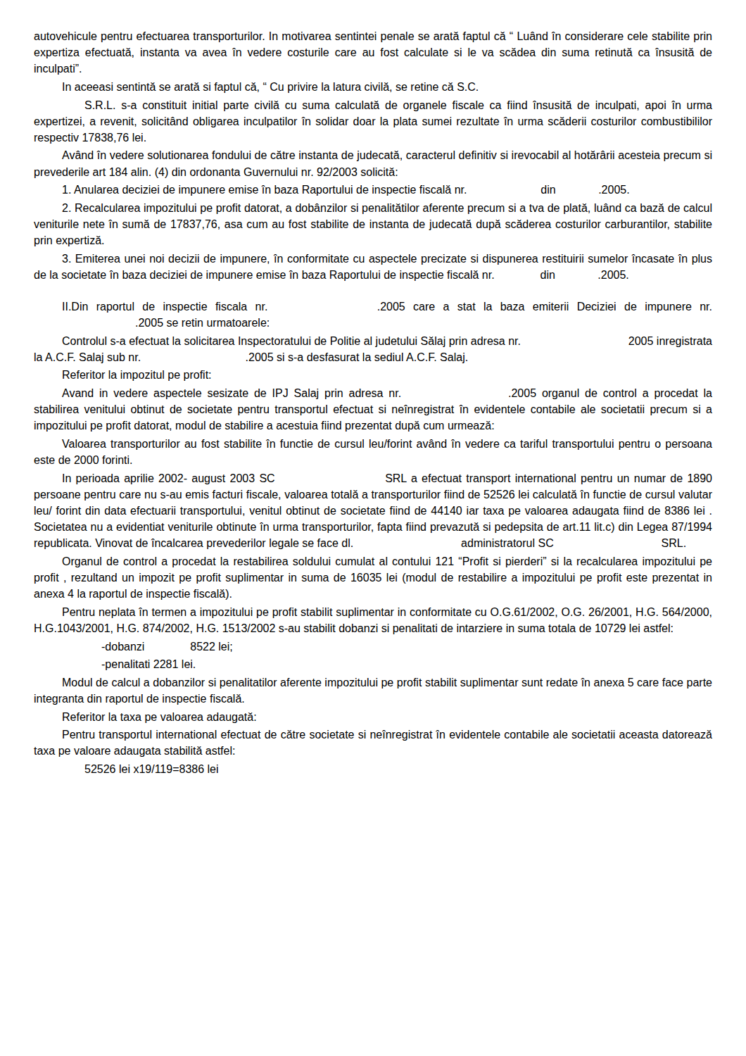autovehicule pentru efectuarea transporturilor. In motivarea sentintei penale se arată faptul că “ Luând în considerare cele stabilite prin expertiza efectuată, instanta va avea în vedere costurile care au fost calculate si le va scădea din suma retinută ca însusită de inculpati”.
In aceeasi sentintă se arată si faptul că, “ Cu privire la latura civilă, se retine că S.C.
S.R.L. s-a constituit initial parte civilă cu suma calculată de organele fiscale ca fiind însusită de inculpati, apoi în urma expertizei, a revenit, solicitând obligarea inculpatilor în solidar doar la plata sumei rezultate în urma scăderii costurilor combustibililor respectiv 17838,76 lei.
Având în vedere solutionarea fondului de către instanta de judecată, caracterul definitiv si irevocabil al hotărârii acesteia precum si prevederile art 184 alin. (4) din ordonanta Guvernului nr. 92/2003 solicită:
1. Anularea deciziei de impunere emise în baza Raportului de inspectie fiscală nr. din .2005.
2. Recalcularea impozitului pe profit datorat, a dobânzilor si penalitătilor aferente precum si a tva de plată, luând ca bază de calcul veniturile nete în sumă de 17837,76, asa cum au fost stabilite de instanta de judecată după scăderea costurilor carburantilor, stabilite prin expertiză.
3. Emiterea unei noi decizii de impunere, în conformitate cu aspectele precizate si dispunerea restituirii sumelor încasate în plus de la societate în baza deciziei de impunere emise în baza Raportului de inspectie fiscală nr. din .2005.
II.Din raportul de inspectie fiscala nr. .2005 care a stat la baza emiterii Deciziei de impunere nr. .2005 se retin urmatoarele:
Controlul s-a efectuat la solicitarea Inspectoratului de Politie al judetului Sălaj prin adresa nr. 2005 inregistrata la A.C.F. Salaj sub nr. .2005 si s-a desfasurat la sediul A.C.F. Salaj.
Referitor la impozitul pe profit:
Avand in vedere aspectele sesizate de IPJ Salaj prin adresa nr. .2005 organul de control a procedat la stabilirea venitului obtinut de societate pentru transportul efectuat si neînregistrat în evidentele contabile ale societatii precum si a impozitului pe profit datorat, modul de stabilire a acestuia fiind prezentat după cum urmează:
Valoarea transporturilor au fost stabilite în functie de cursul leu/forint având în vedere ca tariful transportului pentru o persoana este de 2000 forinti.
In perioada aprilie 2002- august 2003 SC SRL a efectuat transport international pentru un numar de 1890 persoane pentru care nu s-au emis facturi fiscale, valoarea totală a transporturilor fiind de 52526 lei calculată în functie de cursul valutar leu/ forint din data efectuarii transportului, venitul obtinut de societate fiind de 44140 iar taxa pe valoarea adaugata fiind de 8386 lei . Societatea nu a evidentiat veniturile obtinute în urma transporturilor, fapta fiind prevazută si pedepsita de art.11 lit.c) din Legea 87/1994 republicata. Vinovat de încalcarea prevederilor legale se face dl. administratorul SC SRL.
Organul de control a procedat la restabilirea soldului cumulat al contului 121 “Profit si pierderi” si la recalcularea impozitului pe profit , rezultand un impozit pe profit suplimentar in suma de 16035 lei (modul de restabilire a impozitului pe profit este prezentat in anexa 4 la raportul de inspectie fiscală).
Pentru neplata în termen a impozitului pe profit stabilit suplimentar in conformitate cu O.G.61/2002, O.G. 26/2001, H.G. 564/2000, H.G.1043/2001, H.G. 874/2002, H.G. 1513/2002 s-au stabilit dobanzi si penalitati de intarziere in suma totala de 10729 lei astfel:
-dobanzi 8522 lei;
-penalitati 2281 lei.
Modul de calcul a dobanzilor si penalitatilor aferente impozitului pe profit stabilit suplimentar sunt redate în anexa 5 care face parte integranta din raportul de inspectie fiscală.
Referitor la taxa pe valoarea adaugată:
Pentru transportul international efectuat de către societate si neînregistrat în evidentele contabile ale societatii aceasta datorează taxa pe valoare adaugata stabilită astfel:
52526 lei x19/119=8386 lei